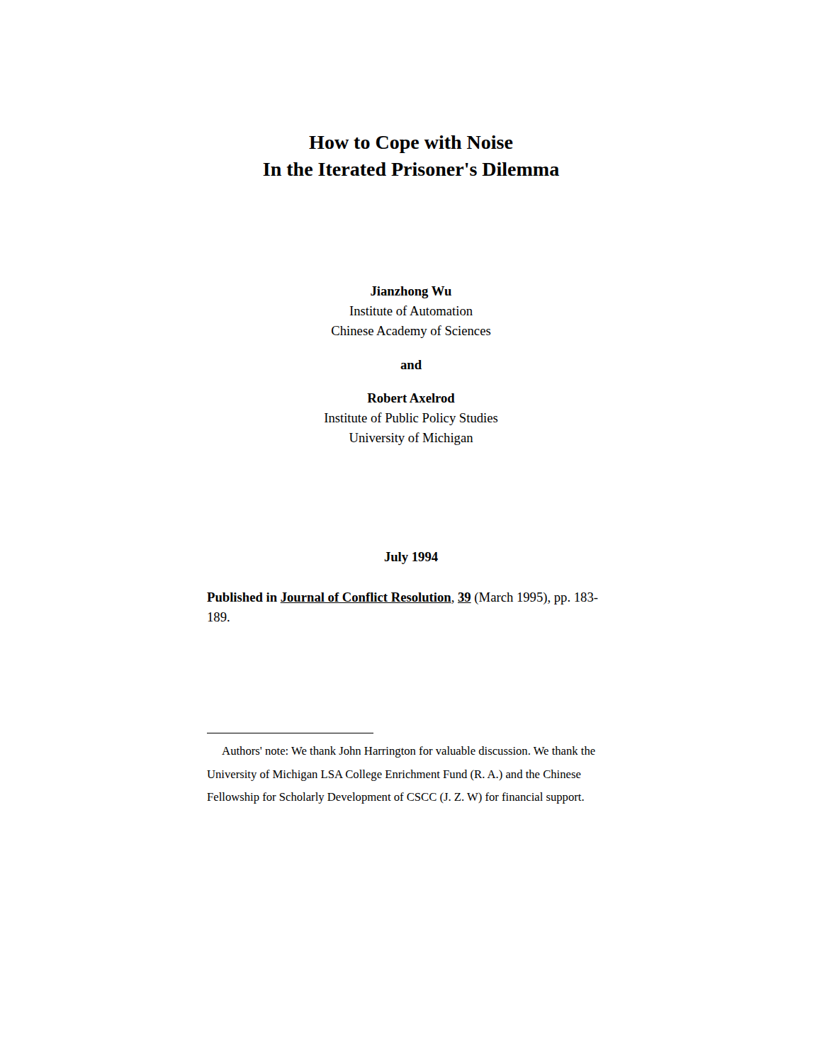How to Cope with Noise
In the Iterated Prisoner's Dilemma
Jianzhong Wu
Institute of Automation
Chinese Academy of Sciences
and
Robert Axelrod
Institute of Public Policy Studies
University of Michigan
July 1994
Published in Journal of Conflict Resolution, 39 (March 1995), pp. 183-189.
Authors' note: We thank John Harrington for valuable discussion. We thank the University of Michigan LSA College Enrichment Fund (R. A.) and the Chinese Fellowship for Scholarly Development of CSCC (J. Z. W) for financial support.